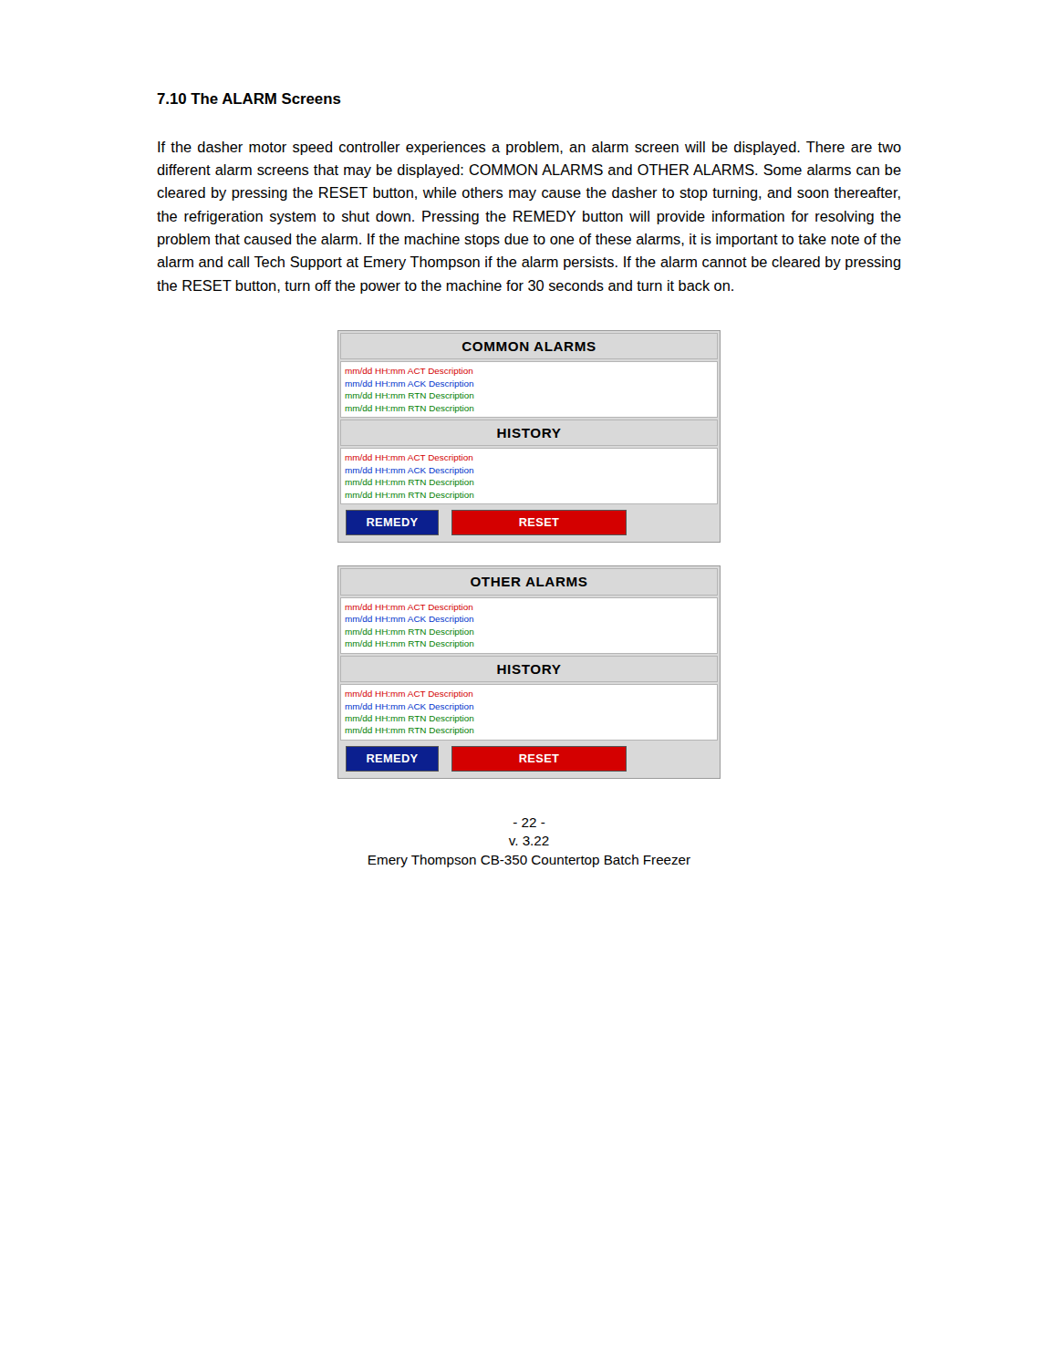7.10 The ALARM Screens
If the dasher motor speed controller experiences a problem, an alarm screen will be displayed. There are two different alarm screens that may be displayed: COMMON ALARMS and OTHER ALARMS. Some alarms can be cleared by pressing the RESET button, while others may cause the dasher to stop turning, and soon thereafter, the refrigeration system to shut down. Pressing the REMEDY button will provide information for resolving the problem that caused the alarm. If the machine stops due to one of these alarms, it is important to take note of the alarm and call Tech Support at Emery Thompson if the alarm persists. If the alarm cannot be cleared by pressing the RESET button, turn off the power to the machine for 30 seconds and turn it back on.
COMMON ALARMS
mm/dd HH:mm ACT Description
mm/dd HH:mm ACK Description
mm/dd HH:mm RTN Description
mm/dd HH:mm RTN Description
HISTORY
mm/dd HH:mm ACT Description
mm/dd HH:mm ACK Description
mm/dd HH:mm RTN Description
mm/dd HH:mm RTN Description
REMEDY
RESET
OTHER ALARMS
mm/dd HH:mm ACT Description
mm/dd HH:mm ACK Description
mm/dd HH:mm RTN Description
mm/dd HH:mm RTN Description
HISTORY
mm/dd HH:mm ACT Description
mm/dd HH:mm ACK Description
mm/dd HH:mm RTN Description
mm/dd HH:mm RTN Description
REMEDY
RESET
- 22 -
v. 3.22
Emery Thompson CB-350 Countertop Batch Freezer